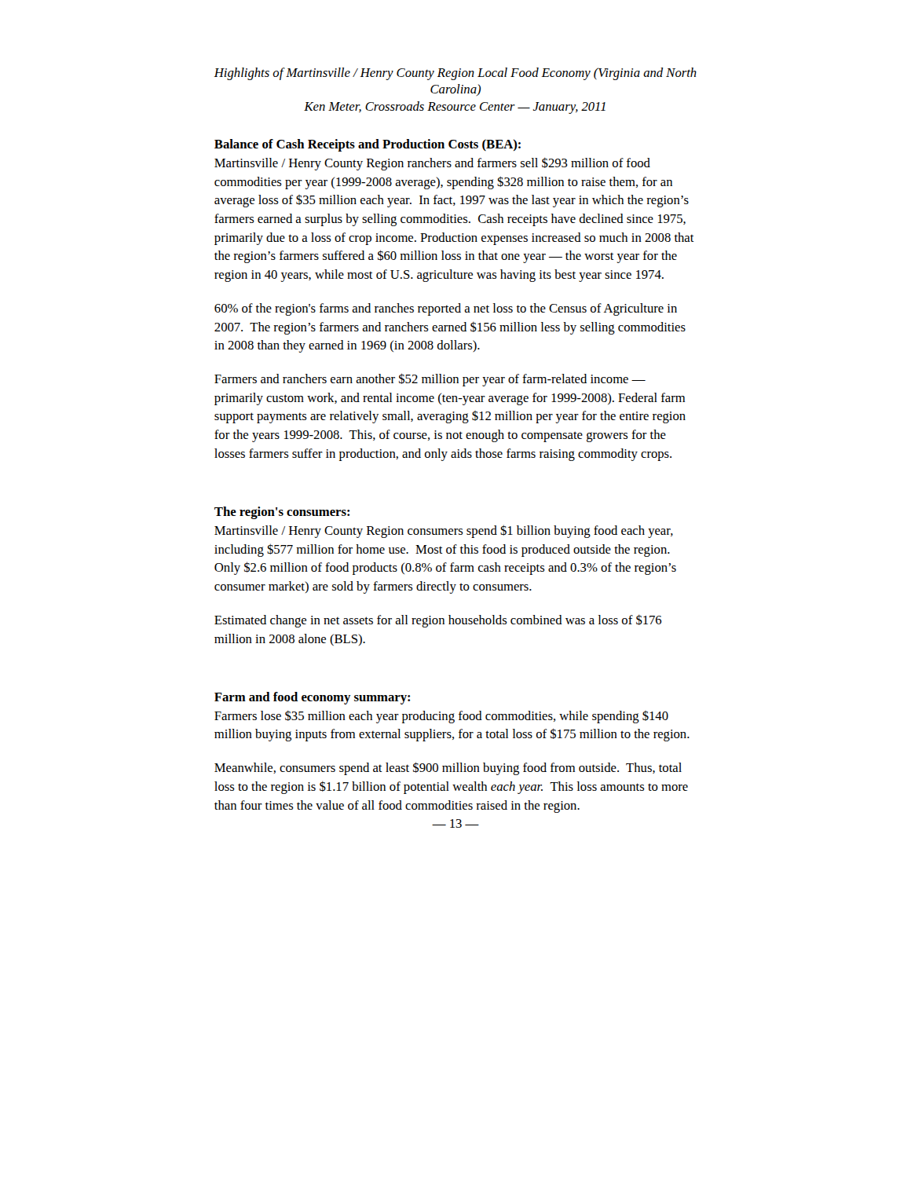Highlights of Martinsville / Henry County Region Local Food Economy (Virginia and North Carolina) Ken Meter, Crossroads Resource Center — January, 2011
Balance of Cash Receipts and Production Costs (BEA):
Martinsville / Henry County Region ranchers and farmers sell $293 million of food commodities per year (1999-2008 average), spending $328 million to raise them, for an average loss of $35 million each year. In fact, 1997 was the last year in which the region’s farmers earned a surplus by selling commodities. Cash receipts have declined since 1975, primarily due to a loss of crop income. Production expenses increased so much in 2008 that the region’s farmers suffered a $60 million loss in that one year — the worst year for the region in 40 years, while most of U.S. agriculture was having its best year since 1974.
60% of the region's farms and ranches reported a net loss to the Census of Agriculture in 2007. The region’s farmers and ranchers earned $156 million less by selling commodities in 2008 than they earned in 1969 (in 2008 dollars).
Farmers and ranchers earn another $52 million per year of farm-related income — primarily custom work, and rental income (ten-year average for 1999-2008). Federal farm support payments are relatively small, averaging $12 million per year for the entire region for the years 1999-2008. This, of course, is not enough to compensate growers for the losses farmers suffer in production, and only aids those farms raising commodity crops.
The region's consumers:
Martinsville / Henry County Region consumers spend $1 billion buying food each year, including $577 million for home use. Most of this food is produced outside the region. Only $2.6 million of food products (0.8% of farm cash receipts and 0.3% of the region’s consumer market) are sold by farmers directly to consumers.
Estimated change in net assets for all region households combined was a loss of $176 million in 2008 alone (BLS).
Farm and food economy summary:
Farmers lose $35 million each year producing food commodities, while spending $140 million buying inputs from external suppliers, for a total loss of $175 million to the region.
Meanwhile, consumers spend at least $900 million buying food from outside. Thus, total loss to the region is $1.17 billion of potential wealth each year. This loss amounts to more than four times the value of all food commodities raised in the region.
— 13 —